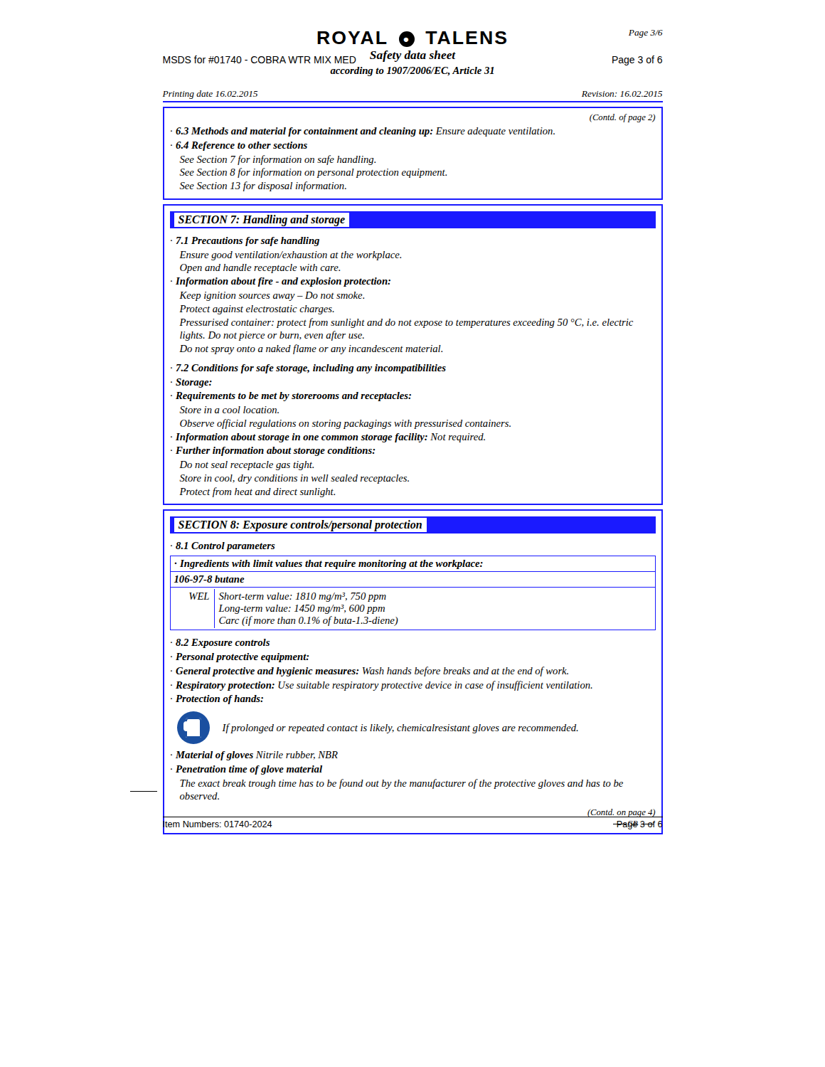Page 3/6
ROYAL ● TALENS
Safety data sheet
according to 1907/2006/EC, Article 31
MSDS for #01740 - COBRA WTR MIX MED
Page 3 of 6
Printing date 16.02.2015 Revision: 16.02.2015
(Contd. of page 2)
6.3 Methods and material for containment and cleaning up: Ensure adequate ventilation.
6.4 Reference to other sections
See Section 7 for information on safe handling.
See Section 8 for information on personal protection equipment.
See Section 13 for disposal information.
SECTION 7: Handling and storage
7.1 Precautions for safe handling
Ensure good ventilation/exhaustion at the workplace.
Open and handle receptacle with care.
Information about fire - and explosion protection:
Keep ignition sources away – Do not smoke.
Protect against electrostatic charges.
Pressurised container: protect from sunlight and do not expose to temperatures exceeding 50 °C, i.e. electric lights. Do not pierce or burn, even after use.
Do not spray onto a naked flame or any incandescent material.
7.2 Conditions for safe storage, including any incompatibilities
Storage:
Requirements to be met by storerooms and receptacles:
Store in a cool location.
Observe official regulations on storing packagings with pressurised containers.
Information about storage in one common storage facility: Not required.
Further information about storage conditions:
Do not seal receptacle gas tight.
Store in cool, dry conditions in well sealed receptacles.
Protect from heat and direct sunlight.
SECTION 8: Exposure controls/personal protection
8.1 Control parameters
· Ingredients with limit values that require monitoring at the workplace:
106-97-8 butane
WEL
Short-term value: 1810 mg/m³, 750 ppm
Long-term value: 1450 mg/m³, 600 ppm
Carc (if more than 0.1% of buta-1.3-diene)
8.2 Exposure controls
Personal protective equipment:
General protective and hygienic measures: Wash hands before breaks and at the end of work.
Respiratory protection: Use suitable respiratory protective device in case of insufficient ventilation.
Protection of hands:
If prolonged or repeated contact is likely, chemicalresistant gloves are recommended.
Material of gloves Nitrile rubber, NBR
Penetration time of glove material
The exact break trough time has to be found out by the manufacturer of the protective gloves and has to be observed.
(Contd. on page 4)
GB
Item Numbers: 01740-2024 Page 3 of 6